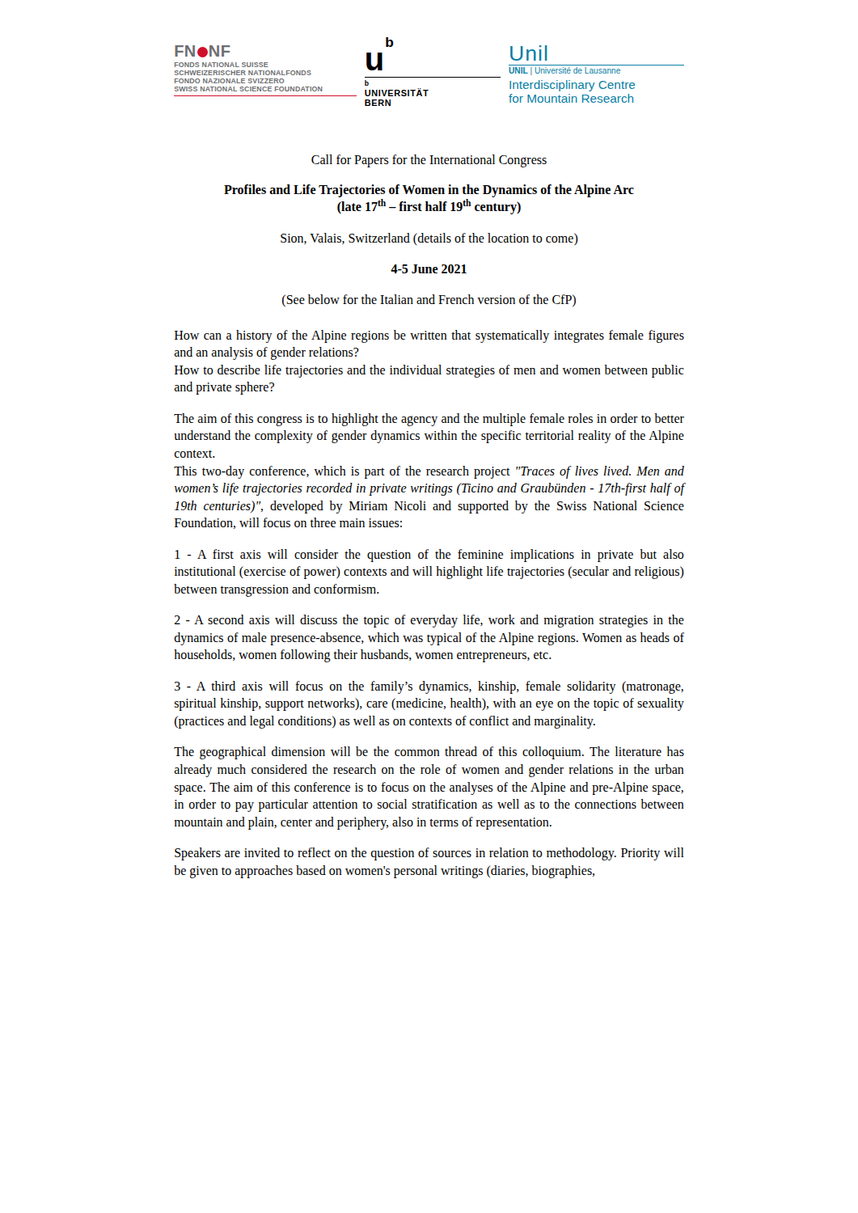FN NF
FONDS NATIONAL SUISSE
SCHWEIZERISCHER NATIONALFONDS
FONDO NAZIONALE SVIZZERO
SWISS NATIONAL SCIENCE FOUNDATION
ub
b
UNIVERSITÄT
BERN
Unil
UNIL | Université de Lausanne
Interdisciplinary Centre
for Mountain Research
Call for Papers for the International Congress
Profiles and Life Trajectories of Women in the Dynamics of the Alpine Arc
(late 17th – first half 19th century)
Sion, Valais, Switzerland (details of the location to come)
4-5 June 2021
(See below for the Italian and French version of the CfP)
How can a history of the Alpine regions be written that systematically integrates female figures and an analysis of gender relations?
How to describe life trajectories and the individual strategies of men and women between public and private sphere?
The aim of this congress is to highlight the agency and the multiple female roles in order to better understand the complexity of gender dynamics within the specific territorial reality of the Alpine context.
This two-day conference, which is part of the research project "Traces of lives lived. Men and women’s life trajectories recorded in private writings (Ticino and Graubünden - 17th-first half of 19th centuries)", developed by Miriam Nicoli and supported by the Swiss National Science Foundation, will focus on three main issues:
1 - A first axis will consider the question of the feminine implications in private but also institutional (exercise of power) contexts and will highlight life trajectories (secular and religious) between transgression and conformism.
2 - A second axis will discuss the topic of everyday life, work and migration strategies in the dynamics of male presence-absence, which was typical of the Alpine regions. Women as heads of households, women following their husbands, women entrepreneurs, etc.
3 - A third axis will focus on the family’s dynamics, kinship, female solidarity (matronage, spiritual kinship, support networks), care (medicine, health), with an eye on the topic of sexuality (practices and legal conditions) as well as on contexts of conflict and marginality.
The geographical dimension will be the common thread of this colloquium. The literature has already much considered the research on the role of women and gender relations in the urban space. The aim of this conference is to focus on the analyses of the Alpine and pre-Alpine space, in order to pay particular attention to social stratification as well as to the connections between mountain and plain, center and periphery, also in terms of representation.
Speakers are invited to reflect on the question of sources in relation to methodology. Priority will be given to approaches based on women's personal writings (diaries, biographies,